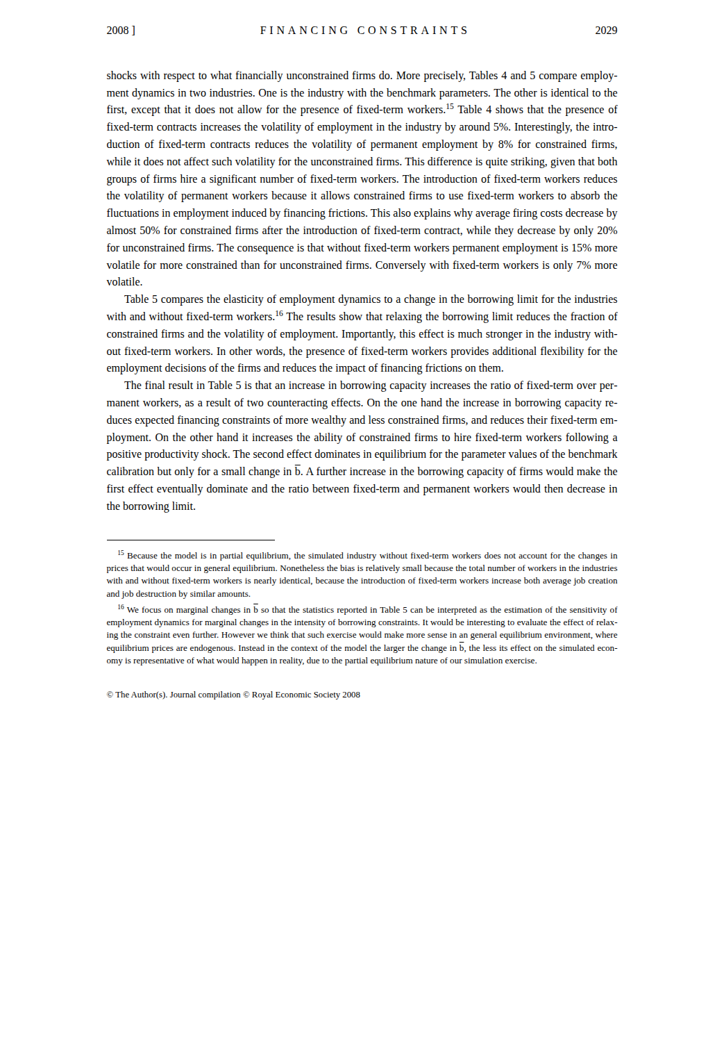2008 ] FINANCING CONSTRAINTS 2029
shocks with respect to what financially unconstrained firms do. More precisely, Tables 4 and 5 compare employment dynamics in two industries. One is the industry with the benchmark parameters. The other is identical to the first, except that it does not allow for the presence of fixed-term workers.15 Table 4 shows that the presence of fixed-term contracts increases the volatility of employment in the industry by around 5%. Interestingly, the introduction of fixed-term contracts reduces the volatility of permanent employment by 8% for constrained firms, while it does not affect such volatility for the unconstrained firms. This difference is quite striking, given that both groups of firms hire a significant number of fixed-term workers. The introduction of fixed-term workers reduces the volatility of permanent workers because it allows constrained firms to use fixed-term workers to absorb the fluctuations in employment induced by financing frictions. This also explains why average firing costs decrease by almost 50% for constrained firms after the introduction of fixed-term contract, while they decrease by only 20% for unconstrained firms. The consequence is that without fixed-term workers permanent employment is 15% more volatile for more constrained than for unconstrained firms. Conversely with fixed-term workers is only 7% more volatile.
Table 5 compares the elasticity of employment dynamics to a change in the borrowing limit for the industries with and without fixed-term workers.16 The results show that relaxing the borrowing limit reduces the fraction of constrained firms and the volatility of employment. Importantly, this effect is much stronger in the industry without fixed-term workers. In other words, the presence of fixed-term workers provides additional flexibility for the employment decisions of the firms and reduces the impact of financing frictions on them.
The final result in Table 5 is that an increase in borrowing capacity increases the ratio of fixed-term over permanent workers, as a result of two counteracting effects. On the one hand the increase in borrowing capacity reduces expected financing constraints of more wealthy and less constrained firms, and reduces their fixed-term employment. On the other hand it increases the ability of constrained firms to hire fixed-term workers following a positive productivity shock. The second effect dominates in equilibrium for the parameter values of the benchmark calibration but only for a small change in b. A further increase in the borrowing capacity of firms would make the first effect eventually dominate and the ratio between fixed-term and permanent workers would then decrease in the borrowing limit.
15 Because the model is in partial equilibrium, the simulated industry without fixed-term workers does not account for the changes in prices that would occur in general equilibrium. Nonetheless the bias is relatively small because the total number of workers in the industries with and without fixed-term workers is nearly identical, because the introduction of fixed-term workers increase both average job creation and job destruction by similar amounts.
16 We focus on marginal changes in b so that the statistics reported in Table 5 can be interpreted as the estimation of the sensitivity of employment dynamics for marginal changes in the intensity of borrowing constraints. It would be interesting to evaluate the effect of relaxing the constraint even further. However we think that such exercise would make more sense in an general equilibrium environment, where equilibrium prices are endogenous. Instead in the context of the model the larger the change in b, the less its effect on the simulated economy is representative of what would happen in reality, due to the partial equilibrium nature of our simulation exercise.
© The Author(s). Journal compilation © Royal Economic Society 2008